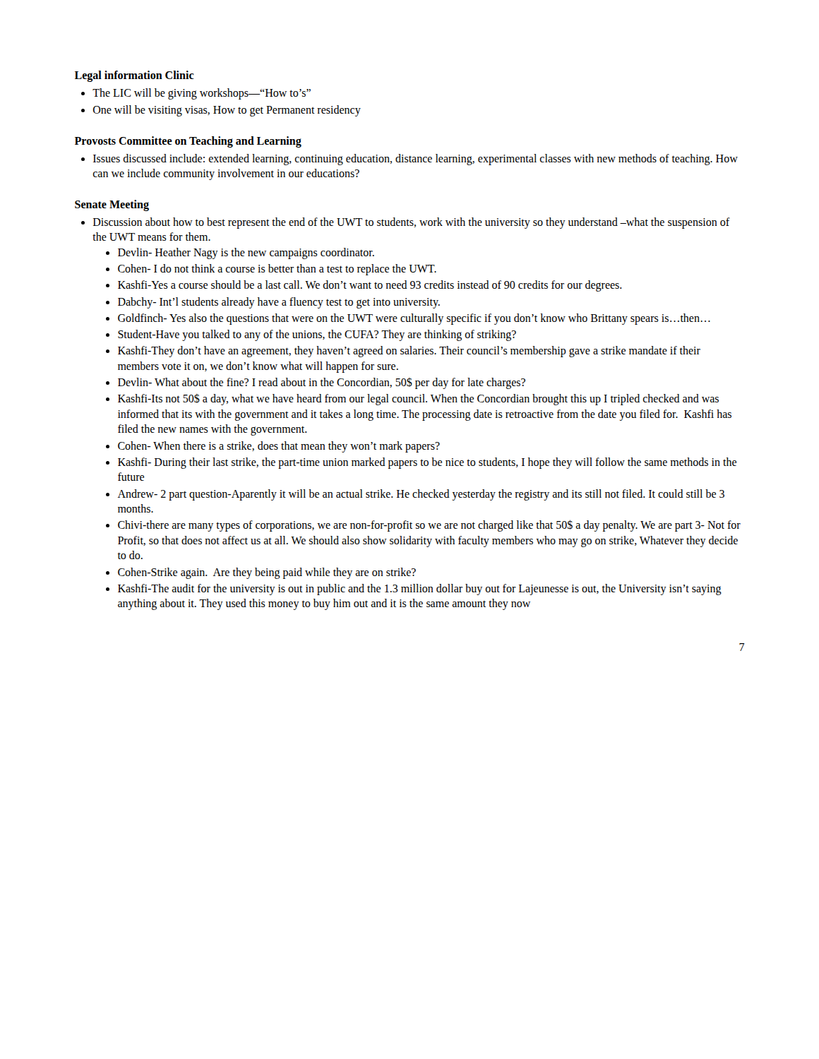Legal information Clinic
The LIC will be giving workshops—“How to’s”
One will be visiting visas, How to get Permanent residency
Provosts Committee on Teaching and Learning
Issues discussed include: extended learning, continuing education, distance learning, experimental classes with new methods of teaching. How can we include community involvement in our educations?
Senate Meeting
Discussion about how to best represent the end of the UWT to students, work with the university so they understand –what the suspension of the UWT means for them.
Devlin- Heather Nagy is the new campaigns coordinator.
Cohen- I do not think a course is better than a test to replace the UWT.
Kashfi-Yes a course should be a last call. We don’t want to need 93 credits instead of 90 credits for our degrees.
Dabchy- Int’l students already have a fluency test to get into university.
Goldfinch- Yes also the questions that were on the UWT were culturally specific if you don’t know who Brittany spears is…then…
Student-Have you talked to any of the unions, the CUFA? They are thinking of striking?
Kashfi-They don’t have an agreement, they haven’t agreed on salaries. Their council’s membership gave a strike mandate if their members vote it on, we don’t know what will happen for sure.
Devlin- What about the fine? I read about in the Concordian, 50$ per day for late charges?
Kashfi-Its not 50$ a day, what we have heard from our legal council. When the Concordian brought this up I tripled checked and was informed that its with the government and it takes a long time. The processing date is retroactive from the date you filed for. Kashfi has filed the new names with the government.
Cohen- When there is a strike, does that mean they won’t mark papers?
Kashfi- During their last strike, the part-time union marked papers to be nice to students, I hope they will follow the same methods in the future
Andrew- 2 part question-Aparently it will be an actual strike. He checked yesterday the registry and its still not filed. It could still be 3 months.
Chivi-there are many types of corporations, we are non-for-profit so we are not charged like that 50$ a day penalty. We are part 3- Not for Profit, so that does not affect us at all. We should also show solidarity with faculty members who may go on strike, Whatever they decide to do.
Cohen-Strike again. Are they being paid while they are on strike?
Kashfi-The audit for the university is out in public and the 1.3 million dollar buy out for Lajeunesse is out, the University isn’t saying anything about it. They used this money to buy him out and it is the same amount they now
7